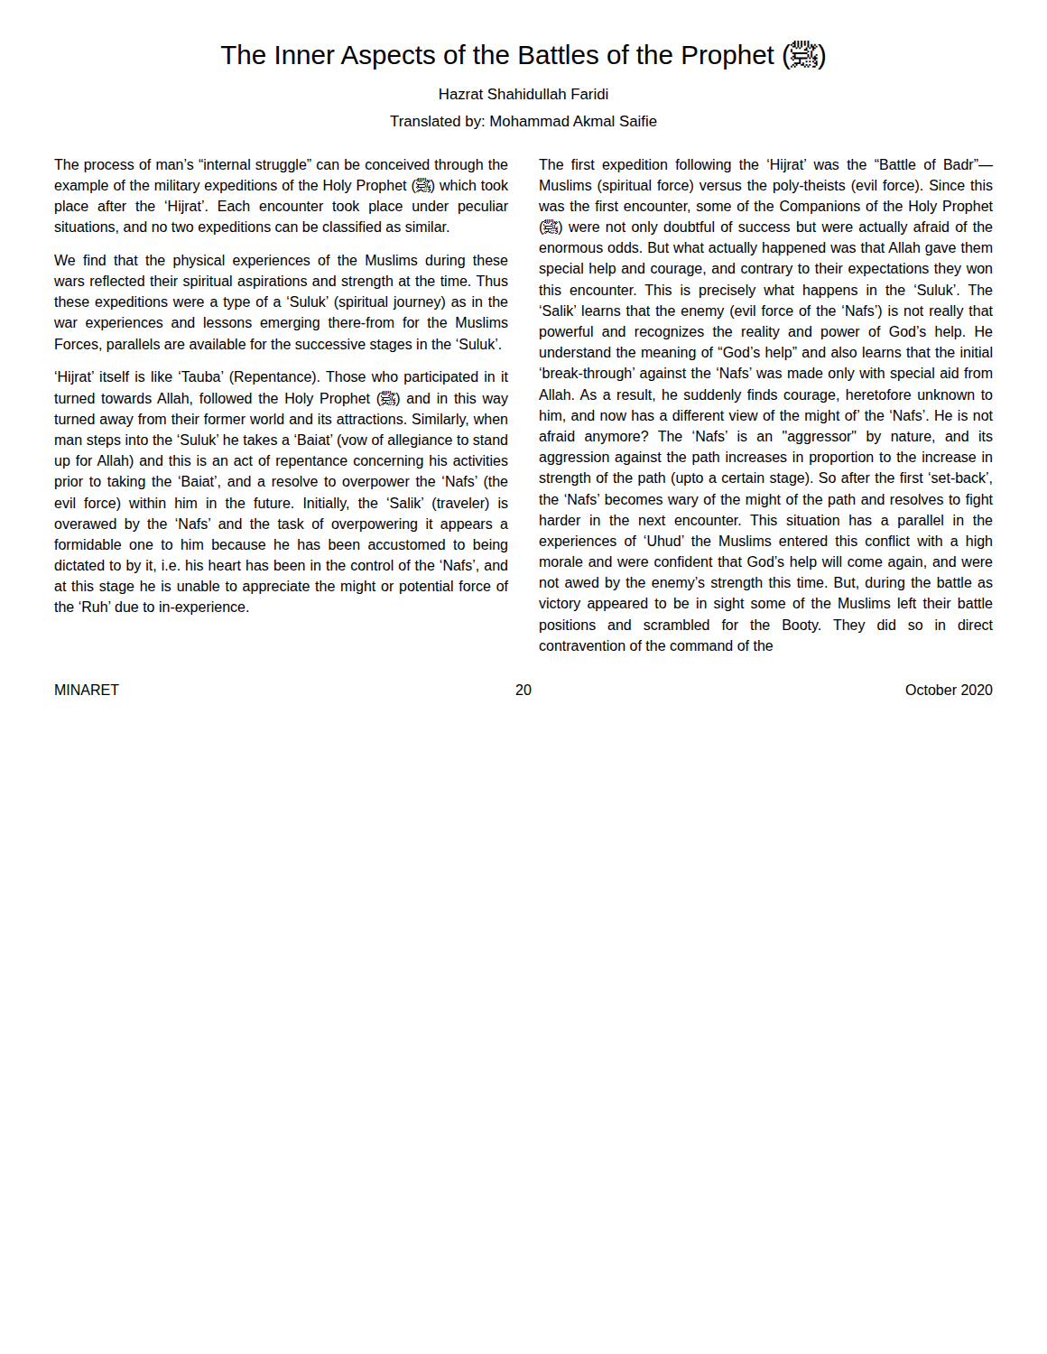The Inner Aspects of the Battles of the Prophet (ﷺ)
Hazrat Shahidullah Faridi
Translated by: Mohammad Akmal Saifie
The process of man’s “internal struggle” can be conceived through the example of the military expeditions of the Holy Prophet (ﷺ) which took place after the ‘Hijrat’. Each encounter took place under peculiar situations, and no two expeditions can be classified as similar.
We find that the physical experiences of the Muslims during these wars reflected their spiritual aspirations and strength at the time. Thus these expeditions were a type of a ‘Suluk’ (spiritual journey) as in the war experiences and lessons emerging there-from for the Muslims Forces, parallels are available for the successive stages in the ‘Suluk’.
‘Hijrat’ itself is like ‘Tauba’ (Repentance). Those who participated in it turned towards Allah, followed the Holy Prophet (ﷺ) and in this way turned away from their former world and its attractions. Similarly, when man steps into the ‘Suluk’ he takes a ‘Baiat’ (vow of allegiance to stand up for Allah) and this is an act of repentance concerning his activities prior to taking the ‘Baiat’, and a resolve to overpower the ‘Nafs’ (the evil force) within him in the future. Initially, the ‘Salik’ (traveler) is overawed by the ‘Nafs’ and the task of overpowering it appears a formidable one to him because he has been accustomed to being dictated to by it, i.e. his heart has been in the control of the ‘Nafs’, and at this stage he is unable to appreciate the might or potential force of the ‘Ruh’ due to in-experience.
The first expedition following the ‘Hijrat’ was the “Battle of Badr”—Muslims (spiritual force) versus the poly-theists (evil force). Since this was the first encounter, some of the Companions of the Holy Prophet (ﷺ) were not only doubtful of success but were actually afraid of the enormous odds. But what actually happened was that Allah gave them special help and courage, and contrary to their expectations they won this encounter. This is precisely what happens in the ‘Suluk’. The ‘Salik’ learns that the enemy (evil force of the ‘Nafs’) is not really that powerful and recognizes the reality and power of God’s help. He understand the meaning of “God’s help” and also learns that the initial ‘break-through’ against the ‘Nafs’ was made only with special aid from Allah. As a result, he suddenly finds courage, heretofore unknown to him, and now has a different view of the might of’ the ‘Nafs’. He is not afraid anymore? The ‘Nafs’ is an "aggressor" by nature, and its aggression against the path increases in proportion to the increase in strength of the path (upto a certain stage). So after the first ‘set-back’, the ‘Nafs’ becomes wary of the might of the path and resolves to fight harder in the next encounter. This situation has a parallel in the experiences of ‘Uhud’ the Muslims entered this conflict with a high morale and were confident that God’s help will come again, and were not awed by the enemy’s strength this time. But, during the battle as victory appeared to be in sight some of the Muslims left their battle positions and scrambled for the Booty. They did so in direct contravention of the command of the
MINARET 20 October 2020